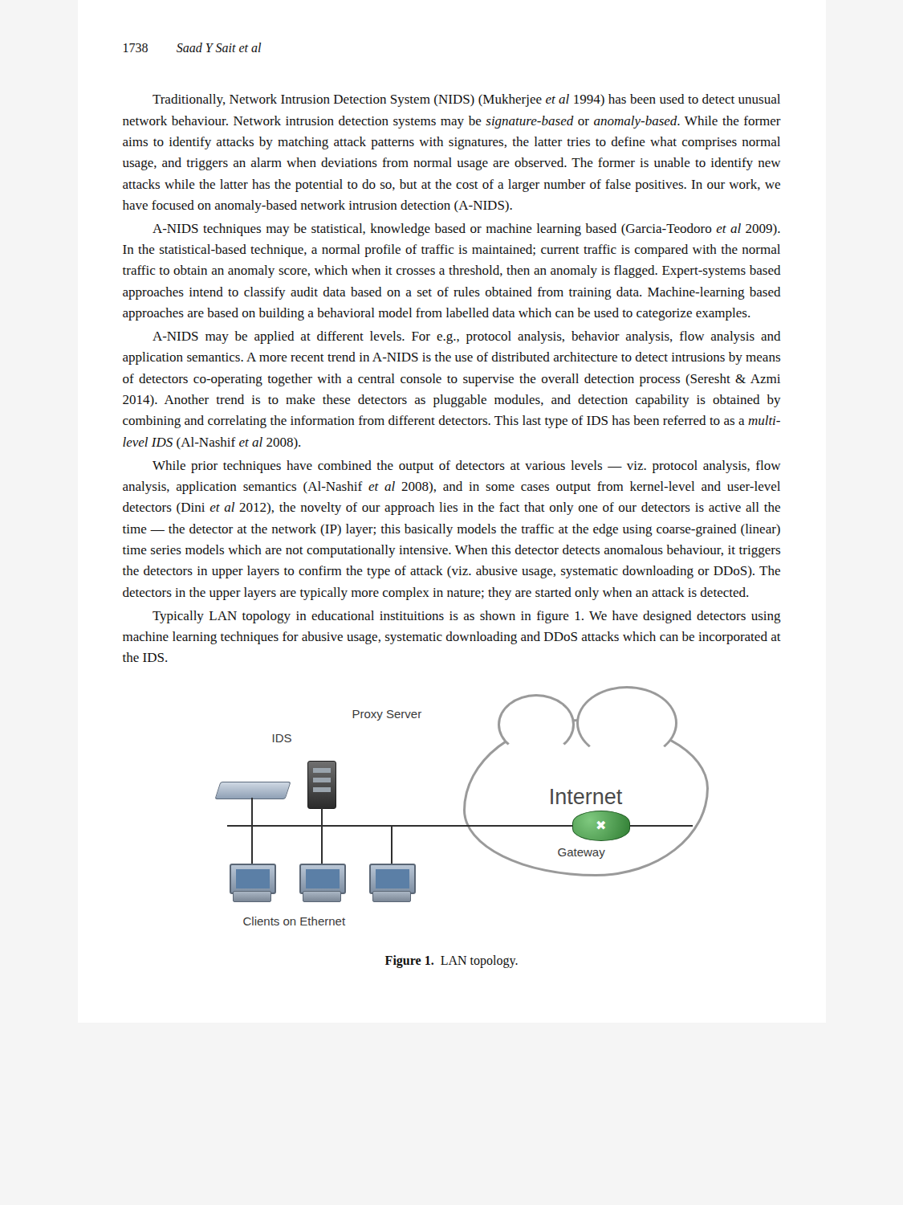1738 Saad Y Sait et al
Traditionally, Network Intrusion Detection System (NIDS) (Mukherjee et al 1994) has been used to detect unusual network behaviour. Network intrusion detection systems may be signature-based or anomaly-based. While the former aims to identify attacks by matching attack patterns with signatures, the latter tries to define what comprises normal usage, and triggers an alarm when deviations from normal usage are observed. The former is unable to identify new attacks while the latter has the potential to do so, but at the cost of a larger number of false positives. In our work, we have focused on anomaly-based network intrusion detection (A-NIDS).
A-NIDS techniques may be statistical, knowledge based or machine learning based (Garcia-Teodoro et al 2009). In the statistical-based technique, a normal profile of traffic is maintained; current traffic is compared with the normal traffic to obtain an anomaly score, which when it crosses a threshold, then an anomaly is flagged. Expert-systems based approaches intend to classify audit data based on a set of rules obtained from training data. Machine-learning based approaches are based on building a behavioral model from labelled data which can be used to categorize examples.
A-NIDS may be applied at different levels. For e.g., protocol analysis, behavior analysis, flow analysis and application semantics. A more recent trend in A-NIDS is the use of distributed architecture to detect intrusions by means of detectors co-operating together with a central console to supervise the overall detection process (Seresht & Azmi 2014). Another trend is to make these detectors as pluggable modules, and detection capability is obtained by combining and correlating the information from different detectors. This last type of IDS has been referred to as a multi-level IDS (Al-Nashif et al 2008).
While prior techniques have combined the output of detectors at various levels — viz. protocol analysis, flow analysis, application semantics (Al-Nashif et al 2008), and in some cases output from kernel-level and user-level detectors (Dini et al 2012), the novelty of our approach lies in the fact that only one of our detectors is active all the time — the detector at the network (IP) layer; this basically models the traffic at the edge using coarse-grained (linear) time series models which are not computationally intensive. When this detector detects anomalous behaviour, it triggers the detectors in upper layers to confirm the type of attack (viz. abusive usage, systematic downloading or DDoS). The detectors in the upper layers are typically more complex in nature; they are started only when an attack is detected.
Typically LAN topology in educational instituitions is as shown in figure 1. We have designed detectors using machine learning techniques for abusive usage, systematic downloading and DDoS attacks which can be incorporated at the IDS.
Proxy Server IDS
Internet
Gateway
Clients on Ethernet
Figure 1. LAN topology.